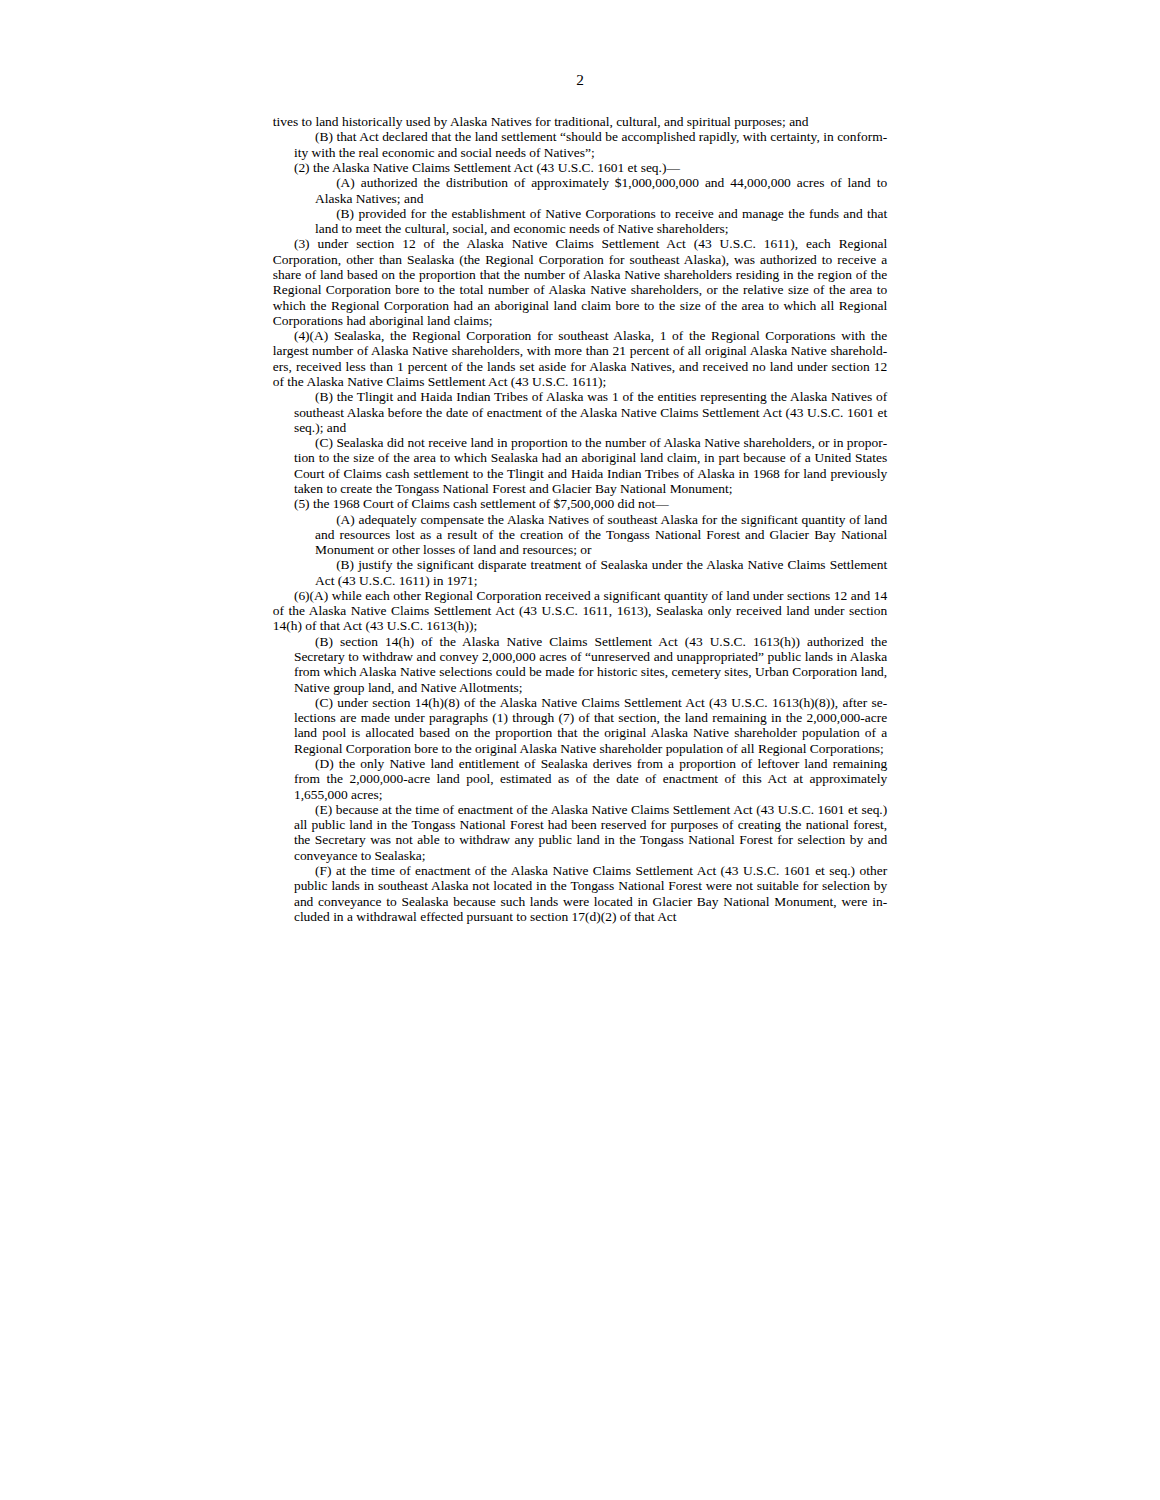2
tives to land historically used by Alaska Natives for traditional, cultural, and spiritual purposes; and
(B) that Act declared that the land settlement “should be accomplished rapidly, with certainty, in conformity with the real economic and social needs of Natives”;
(2) the Alaska Native Claims Settlement Act (43 U.S.C. 1601 et seq.)—
(A) authorized the distribution of approximately $1,000,000,000 and 44,000,000 acres of land to Alaska Natives; and
(B) provided for the establishment of Native Corporations to receive and manage the funds and that land to meet the cultural, social, and economic needs of Native shareholders;
(3) under section 12 of the Alaska Native Claims Settlement Act (43 U.S.C. 1611), each Regional Corporation, other than Sealaska (the Regional Corporation for southeast Alaska), was authorized to receive a share of land based on the proportion that the number of Alaska Native shareholders residing in the region of the Regional Corporation bore to the total number of Alaska Native shareholders, or the relative size of the area to which the Regional Corporation had an aboriginal land claim bore to the size of the area to which all Regional Corporations had aboriginal land claims;
(4)(A) Sealaska, the Regional Corporation for southeast Alaska, 1 of the Regional Corporations with the largest number of Alaska Native shareholders, with more than 21 percent of all original Alaska Native shareholders, received less than 1 percent of the lands set aside for Alaska Natives, and received no land under section 12 of the Alaska Native Claims Settlement Act (43 U.S.C. 1611);
(B) the Tlingit and Haida Indian Tribes of Alaska was 1 of the entities representing the Alaska Natives of southeast Alaska before the date of enactment of the Alaska Native Claims Settlement Act (43 U.S.C. 1601 et seq.); and
(C) Sealaska did not receive land in proportion to the number of Alaska Native shareholders, or in proportion to the size of the area to which Sealaska had an aboriginal land claim, in part because of a United States Court of Claims cash settlement to the Tlingit and Haida Indian Tribes of Alaska in 1968 for land previously taken to create the Tongass National Forest and Glacier Bay National Monument;
(5) the 1968 Court of Claims cash settlement of $7,500,000 did not—
(A) adequately compensate the Alaska Natives of southeast Alaska for the significant quantity of land and resources lost as a result of the creation of the Tongass National Forest and Glacier Bay National Monument or other losses of land and resources; or
(B) justify the significant disparate treatment of Sealaska under the Alaska Native Claims Settlement Act (43 U.S.C. 1611) in 1971;
(6)(A) while each other Regional Corporation received a significant quantity of land under sections 12 and 14 of the Alaska Native Claims Settlement Act (43 U.S.C. 1611, 1613), Sealaska only received land under section 14(h) of that Act (43 U.S.C. 1613(h));
(B) section 14(h) of the Alaska Native Claims Settlement Act (43 U.S.C. 1613(h)) authorized the Secretary to withdraw and convey 2,000,000 acres of “unreserved and unappropriated” public lands in Alaska from which Alaska Native selections could be made for historic sites, cemetery sites, Urban Corporation land, Native group land, and Native Allotments;
(C) under section 14(h)(8) of the Alaska Native Claims Settlement Act (43 U.S.C. 1613(h)(8)), after selections are made under paragraphs (1) through (7) of that section, the land remaining in the 2,000,000-acre land pool is allocated based on the proportion that the original Alaska Native shareholder population of a Regional Corporation bore to the original Alaska Native shareholder population of all Regional Corporations;
(D) the only Native land entitlement of Sealaska derives from a proportion of leftover land remaining from the 2,000,000-acre land pool, estimated as of the date of enactment of this Act at approximately 1,655,000 acres;
(E) because at the time of enactment of the Alaska Native Claims Settlement Act (43 U.S.C. 1601 et seq.) all public land in the Tongass National Forest had been reserved for purposes of creating the national forest, the Secretary was not able to withdraw any public land in the Tongass National Forest for selection by and conveyance to Sealaska;
(F) at the time of enactment of the Alaska Native Claims Settlement Act (43 U.S.C. 1601 et seq.) other public lands in southeast Alaska not located in the Tongass National Forest were not suitable for selection by and conveyance to Sealaska because such lands were located in Glacier Bay National Monument, were included in a withdrawal effected pursuant to section 17(d)(2) of that Act